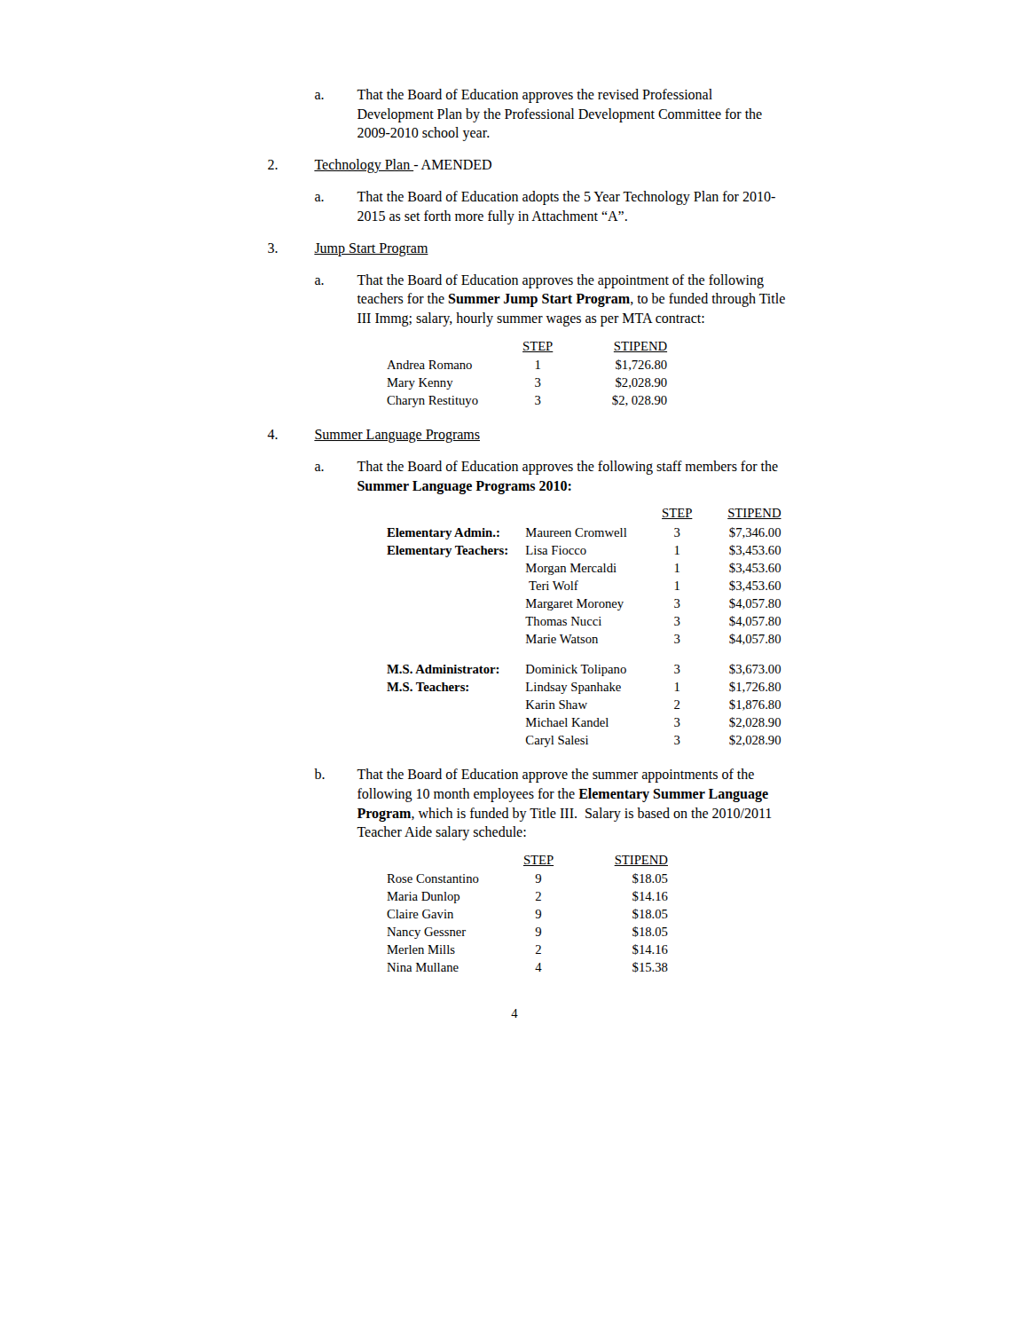a.
That the Board of Education approves the revised Professional Development Plan by the Professional Development Committee for the 2009-2010 school year.
2.
Technology Plan - AMENDED
a.
That the Board of Education adopts the 5 Year Technology Plan for 2010-2015 as set forth more fully in Attachment “A”.
3.
Jump Start Program
a.
That the Board of Education approves the appointment of the following teachers for the Summer Jump Start Program, to be funded through Title III Immg; salary, hourly summer wages as per MTA contract:
| | STEP | STIPEND |
| Andrea Romano | 1 | $1,726.80 |
| Mary Kenny | 3 | $2,028.90 |
| Charyn Restituyo | 3 | $2, 028.90 |
4.
Summer Language Programs
a.
That the Board of Education approves the following staff members for the Summer Language Programs 2010:
| | | STEP | STIPEND |
| Elementary Admin.: | Maureen Cromwell | 3 | $7,346.00 |
| Elementary Teachers: | Lisa Fiocco | 1 | $3,453.60 |
| | Morgan Mercaldi | 1 | $3,453.60 |
| | Teri Wolf | 1 | $3,453.60 |
| | Margaret Moroney | 3 | $4,057.80 |
| | Thomas Nucci | 3 | $4,057.80 |
| | Marie Watson | 3 | $4,057.80 |
| M.S. Administrator: | Dominick Tolipano | 3 | $3,673.00 |
| M.S. Teachers: | Lindsay Spanhake | 1 | $1,726.80 |
| | Karin Shaw | 2 | $1,876.80 |
| | Michael Kandel | 3 | $2,028.90 |
| | Caryl Salesi | 3 | $2,028.90 |
b.
That the Board of Education approve the summer appointments of the following 10 month employees for the Elementary Summer Language Program, which is funded by Title III. Salary is based on the 2010/2011 Teacher Aide salary schedule:
| | STEP | STIPEND |
| Rose Constantino | 9 | $18.05 |
| Maria Dunlop | 2 | $14.16 |
| Claire Gavin | 9 | $18.05 |
| Nancy Gessner | 9 | $18.05 |
| Merlen Mills | 2 | $14.16 |
| Nina Mullane | 4 | $15.38 |
4